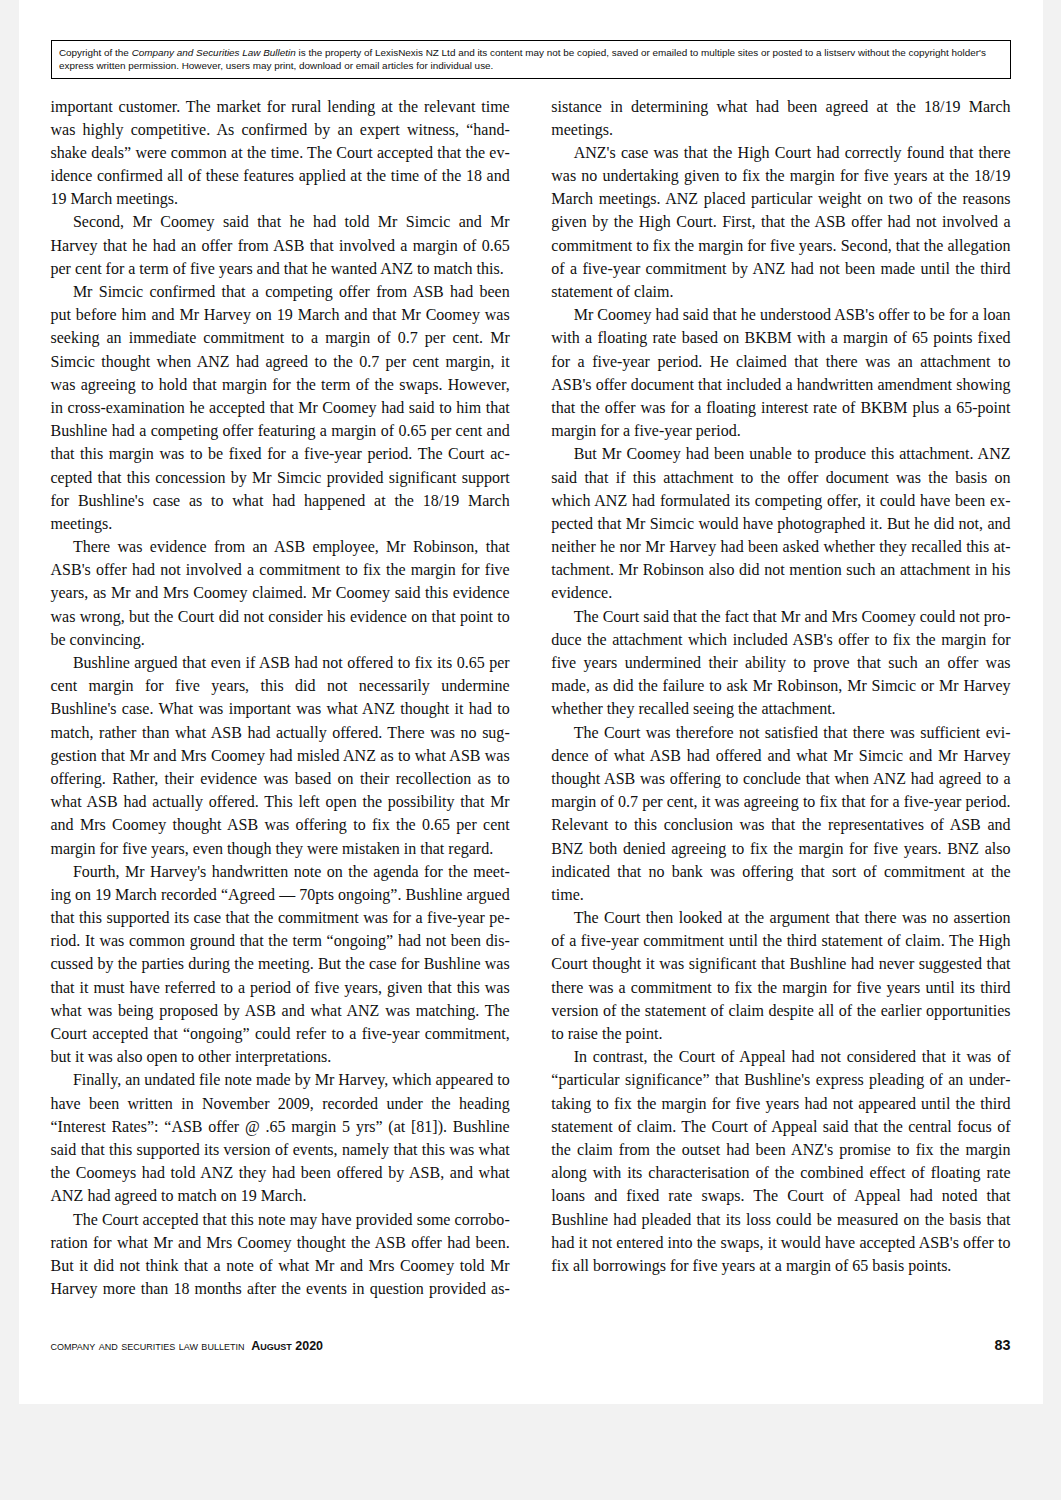Copyright of the Company and Securities Law Bulletin is the property of LexisNexis NZ Ltd and its content may not be copied, saved or emailed to multiple sites or posted to a listserv without the copyright holder's express written permission. However, users may print, download or email articles for individual use.
important customer. The market for rural lending at the relevant time was highly competitive. As confirmed by an expert witness, “handshake deals” were common at the time. The Court accepted that the evidence confirmed all of these features applied at the time of the 18 and 19 March meetings.
Second, Mr Coomey said that he had told Mr Simcic and Mr Harvey that he had an offer from ASB that involved a margin of 0.65 per cent for a term of five years and that he wanted ANZ to match this.
Mr Simcic confirmed that a competing offer from ASB had been put before him and Mr Harvey on 19 March and that Mr Coomey was seeking an immediate commitment to a margin of 0.7 per cent. Mr Simcic thought when ANZ had agreed to the 0.7 per cent margin, it was agreeing to hold that margin for the term of the swaps. However, in cross-examination he accepted that Mr Coomey had said to him that Bushline had a competing offer featuring a margin of 0.65 per cent and that this margin was to be fixed for a five-year period. The Court accepted that this concession by Mr Simcic provided significant support for Bushline's case as to what had happened at the 18/19 March meetings.
There was evidence from an ASB employee, Mr Robinson, that ASB's offer had not involved a commitment to fix the margin for five years, as Mr and Mrs Coomey claimed. Mr Coomey said this evidence was wrong, but the Court did not consider his evidence on that point to be convincing.
Bushline argued that even if ASB had not offered to fix its 0.65 per cent margin for five years, this did not necessarily undermine Bushline's case. What was important was what ANZ thought it had to match, rather than what ASB had actually offered. There was no suggestion that Mr and Mrs Coomey had misled ANZ as to what ASB was offering. Rather, their evidence was based on their recollection as to what ASB had actually offered. This left open the possibility that Mr and Mrs Coomey thought ASB was offering to fix the 0.65 per cent margin for five years, even though they were mistaken in that regard.
Fourth, Mr Harvey's handwritten note on the agenda for the meeting on 19 March recorded “Agreed — 70pts ongoing”. Bushline argued that this supported its case that the commitment was for a five-year period. It was common ground that the term “ongoing” had not been discussed by the parties during the meeting. But the case for Bushline was that it must have referred to a period of five years, given that this was what was being proposed by ASB and what ANZ was matching. The Court accepted that “ongoing” could refer to a five-year commitment, but it was also open to other interpretations.
Finally, an undated file note made by Mr Harvey, which appeared to have been written in November 2009, recorded under the heading “Interest Rates”: “ASB offer @ .65 margin 5 yrs” (at [81]). Bushline said that this supported its version of events, namely that this was what the Coomeys had told ANZ they had been offered by ASB, and what ANZ had agreed to match on 19 March.
The Court accepted that this note may have provided some corroboration for what Mr and Mrs Coomey thought the ASB offer had been. But it did not think that a note of what Mr and Mrs Coomey told Mr Harvey more than 18 months after the events in question provided assistance in determining what had been agreed at the 18/19 March meetings.
ANZ's case was that the High Court had correctly found that there was no undertaking given to fix the margin for five years at the 18/19 March meetings. ANZ placed particular weight on two of the reasons given by the High Court. First, that the ASB offer had not involved a commitment to fix the margin for five years. Second, that the allegation of a five-year commitment by ANZ had not been made until the third statement of claim.
Mr Coomey had said that he understood ASB's offer to be for a loan with a floating rate based on BKBM with a margin of 65 points fixed for a five-year period. He claimed that there was an attachment to ASB's offer document that included a handwritten amendment showing that the offer was for a floating interest rate of BKBM plus a 65-point margin for a five-year period.
But Mr Coomey had been unable to produce this attachment. ANZ said that if this attachment to the offer document was the basis on which ANZ had formulated its competing offer, it could have been expected that Mr Simcic would have photographed it. But he did not, and neither he nor Mr Harvey had been asked whether they recalled this attachment. Mr Robinson also did not mention such an attachment in his evidence.
The Court said that the fact that Mr and Mrs Coomey could not produce the attachment which included ASB's offer to fix the margin for five years undermined their ability to prove that such an offer was made, as did the failure to ask Mr Robinson, Mr Simcic or Mr Harvey whether they recalled seeing the attachment.
The Court was therefore not satisfied that there was sufficient evidence of what ASB had offered and what Mr Simcic and Mr Harvey thought ASB was offering to conclude that when ANZ had agreed to a margin of 0.7 per cent, it was agreeing to fix that for a five-year period. Relevant to this conclusion was that the representatives of ASB and BNZ both denied agreeing to fix the margin for five years. BNZ also indicated that no bank was offering that sort of commitment at the time.
The Court then looked at the argument that there was no assertion of a five-year commitment until the third statement of claim. The High Court thought it was significant that Bushline had never suggested that there was a commitment to fix the margin for five years until its third version of the statement of claim despite all of the earlier opportunities to raise the point.
In contrast, the Court of Appeal had not considered that it was of “particular significance” that Bushline's express pleading of an undertaking to fix the margin for five years had not appeared until the third statement of claim. The Court of Appeal said that the central focus of the claim from the outset had been ANZ's promise to fix the margin along with its characterisation of the combined effect of floating rate loans and fixed rate swaps. The Court of Appeal had noted that Bushline had pleaded that its loss could be measured on the basis that had it not entered into the swaps, it would have accepted ASB's offer to fix all borrowings for five years at a margin of 65 basis points.
company and securities law bulletin August 2020 83